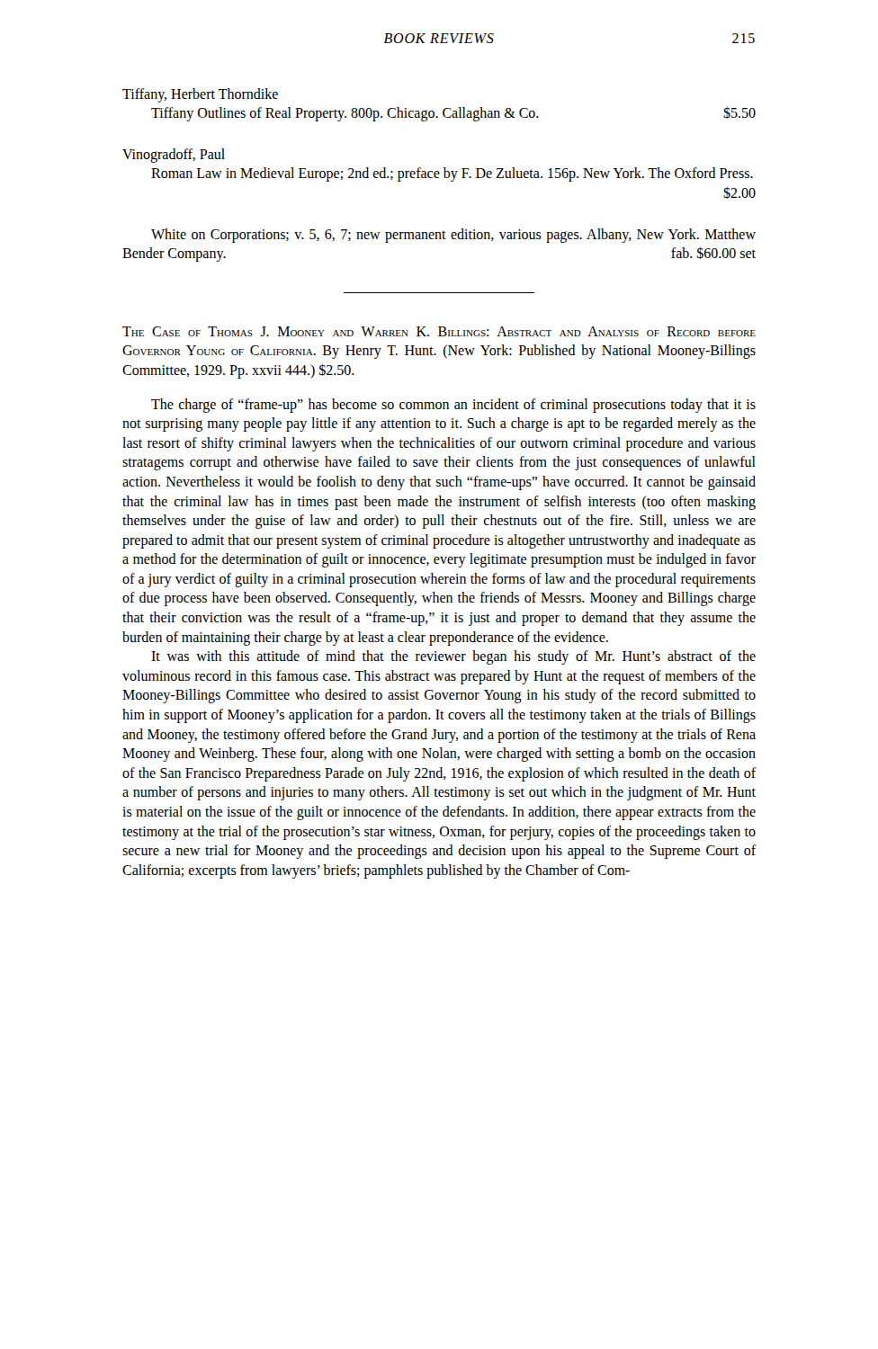BOOK REVIEWS 215
Tiffany, Herbert Thorndike
Tiffany Outlines of Real Property. 800p. Chicago. Callaghan & Co. $5.50
Vinogradoff, Paul
Roman Law in Medieval Europe; 2nd ed.; preface by F. De Zulueta. 156p. New York. The Oxford Press. $2.00
White on Corporations; v. 5, 6, 7; new permanent edition, various pages. Albany, New York. Matthew Bender Company. fab. $60.00 set
The Case of Thomas J. Mooney and Warren K. Billings: Abstract and Analysis of Record before Governor Young of California. By Henry T. Hunt. (New York: Published by National Mooney-Billings Committee, 1929. Pp. xxvii 444.) $2.50.
The charge of “frame-up” has become so common an incident of criminal prosecutions today that it is not surprising many people pay little if any attention to it. Such a charge is apt to be regarded merely as the last resort of shifty criminal lawyers when the technicalities of our outworn criminal procedure and various stratagems corrupt and otherwise have failed to save their clients from the just consequences of unlawful action. Nevertheless it would be foolish to deny that such “frame-ups” have occurred. It cannot be gainsaid that the criminal law has in times past been made the instrument of selfish interests (too often masking themselves under the guise of law and order) to pull their chestnuts out of the fire. Still, unless we are prepared to admit that our present system of criminal procedure is altogether untrustworthy and inadequate as a method for the determination of guilt or innocence, every legitimate presumption must be indulged in favor of a jury verdict of guilty in a criminal prosecution wherein the forms of law and the procedural requirements of due process have been observed. Consequently, when the friends of Messrs. Mooney and Billings charge that their conviction was the result of a “frame-up,” it is just and proper to demand that they assume the burden of maintaining their charge by at least a clear preponderance of the evidence.
It was with this attitude of mind that the reviewer began his study of Mr. Hunt’s abstract of the voluminous record in this famous case. This abstract was prepared by Hunt at the request of members of the Mooney-Billings Committee who desired to assist Governor Young in his study of the record submitted to him in support of Mooney’s application for a pardon. It covers all the testimony taken at the trials of Billings and Mooney, the testimony offered before the Grand Jury, and a portion of the testimony at the trials of Rena Mooney and Weinberg. These four, along with one Nolan, were charged with setting a bomb on the occasion of the San Francisco Preparedness Parade on July 22nd, 1916, the explosion of which resulted in the death of a number of persons and injuries to many others. All testimony is set out which in the judgment of Mr. Hunt is material on the issue of the guilt or innocence of the defendants. In addition, there appear extracts from the testimony at the trial of the prosecution’s star witness, Oxman, for perjury, copies of the proceedings taken to secure a new trial for Mooney and the proceedings and decision upon his appeal to the Supreme Court of California; excerpts from lawyers’ briefs; pamphlets published by the Chamber of Com-